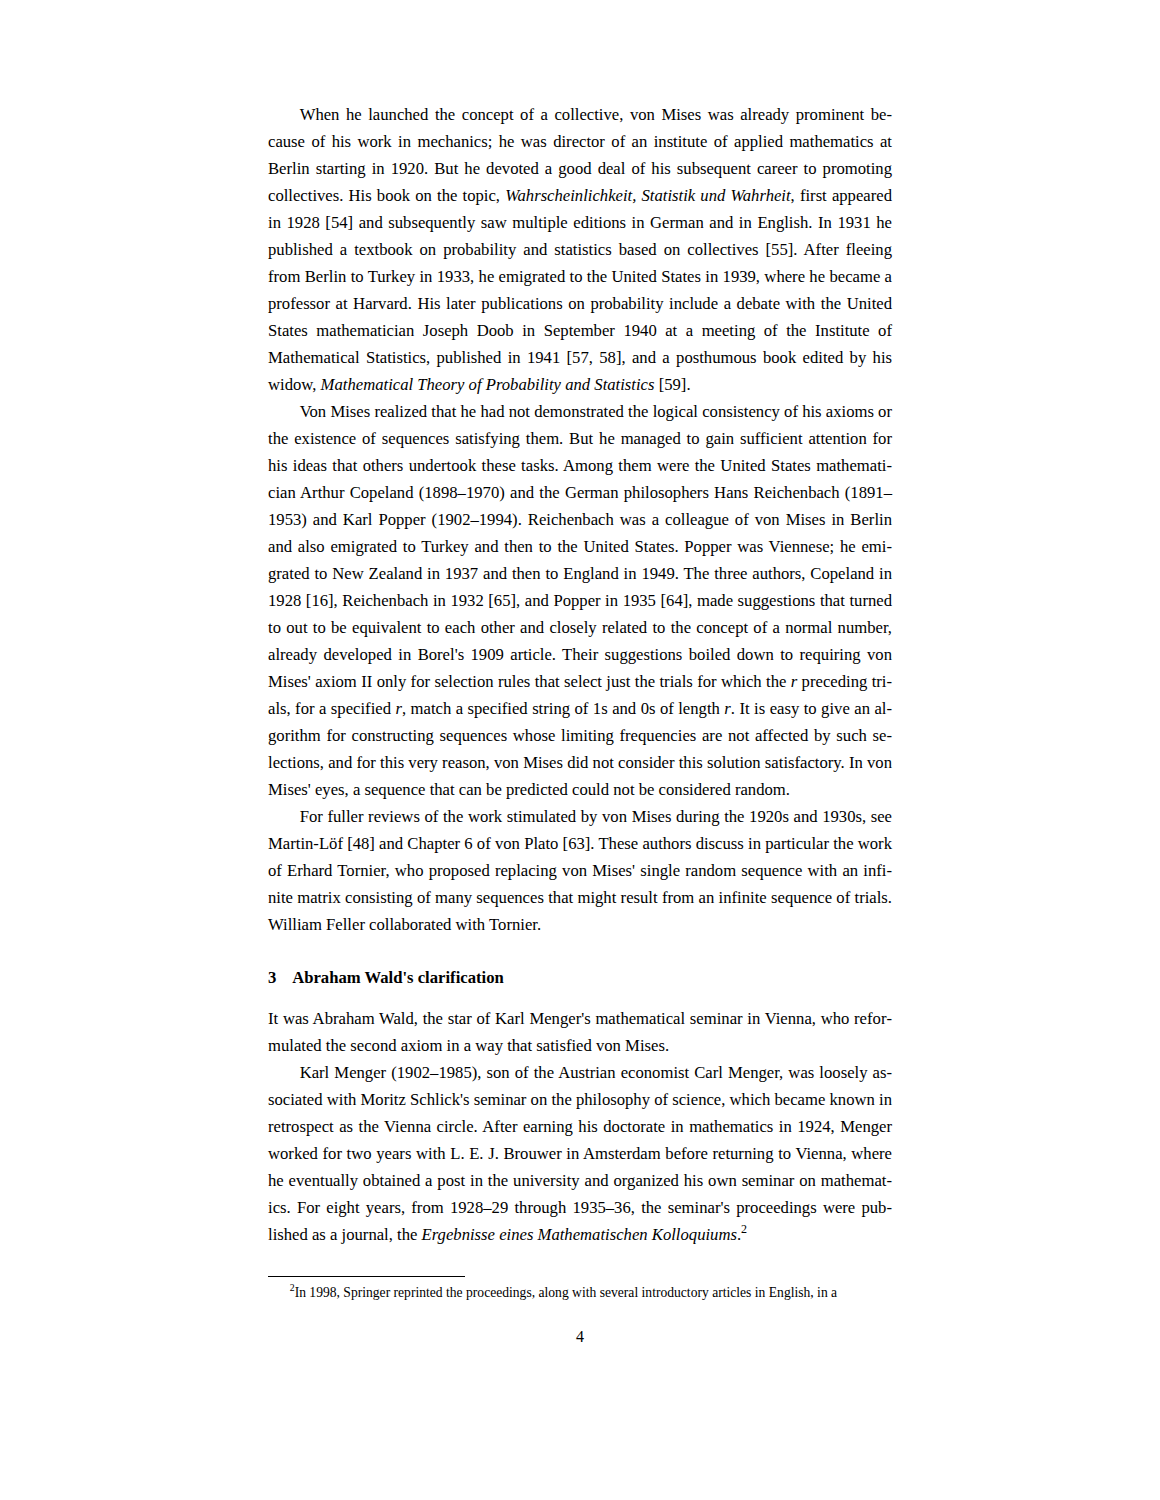When he launched the concept of a collective, von Mises was already prominent because of his work in mechanics; he was director of an institute of applied mathematics at Berlin starting in 1920. But he devoted a good deal of his subsequent career to promoting collectives. His book on the topic, Wahrscheinlichkeit, Statistik und Wahrheit, first appeared in 1928 [54] and subsequently saw multiple editions in German and in English. In 1931 he published a textbook on probability and statistics based on collectives [55]. After fleeing from Berlin to Turkey in 1933, he emigrated to the United States in 1939, where he became a professor at Harvard. His later publications on probability include a debate with the United States mathematician Joseph Doob in September 1940 at a meeting of the Institute of Mathematical Statistics, published in 1941 [57, 58], and a posthumous book edited by his widow, Mathematical Theory of Probability and Statistics [59].
Von Mises realized that he had not demonstrated the logical consistency of his axioms or the existence of sequences satisfying them. But he managed to gain sufficient attention for his ideas that others undertook these tasks. Among them were the United States mathematician Arthur Copeland (1898–1970) and the German philosophers Hans Reichenbach (1891–1953) and Karl Popper (1902–1994). Reichenbach was a colleague of von Mises in Berlin and also emigrated to Turkey and then to the United States. Popper was Viennese; he emigrated to New Zealand in 1937 and then to England in 1949. The three authors, Copeland in 1928 [16], Reichenbach in 1932 [65], and Popper in 1935 [64], made suggestions that turned to out to be equivalent to each other and closely related to the concept of a normal number, already developed in Borel's 1909 article. Their suggestions boiled down to requiring von Mises' axiom II only for selection rules that select just the trials for which the r preceding trials, for a specified r, match a specified string of 1s and 0s of length r. It is easy to give an algorithm for constructing sequences whose limiting frequencies are not affected by such selections, and for this very reason, von Mises did not consider this solution satisfactory. In von Mises' eyes, a sequence that can be predicted could not be considered random.
For fuller reviews of the work stimulated by von Mises during the 1920s and 1930s, see Martin-Löf [48] and Chapter 6 of von Plato [63]. These authors discuss in particular the work of Erhard Tornier, who proposed replacing von Mises' single random sequence with an infinite matrix consisting of many sequences that might result from an infinite sequence of trials. William Feller collaborated with Tornier.
3 Abraham Wald's clarification
It was Abraham Wald, the star of Karl Menger's mathematical seminar in Vienna, who reformulated the second axiom in a way that satisfied von Mises.
Karl Menger (1902–1985), son of the Austrian economist Carl Menger, was loosely associated with Moritz Schlick's seminar on the philosophy of science, which became known in retrospect as the Vienna circle. After earning his doctorate in mathematics in 1924, Menger worked for two years with L. E. J. Brouwer in Amsterdam before returning to Vienna, where he eventually obtained a post in the university and organized his own seminar on mathematics. For eight years, from 1928–29 through 1935–36, the seminar's proceedings were published as a journal, the Ergebnisse eines Mathematischen Kolloquiums.2
2In 1998, Springer reprinted the proceedings, along with several introductory articles in English, in a
4